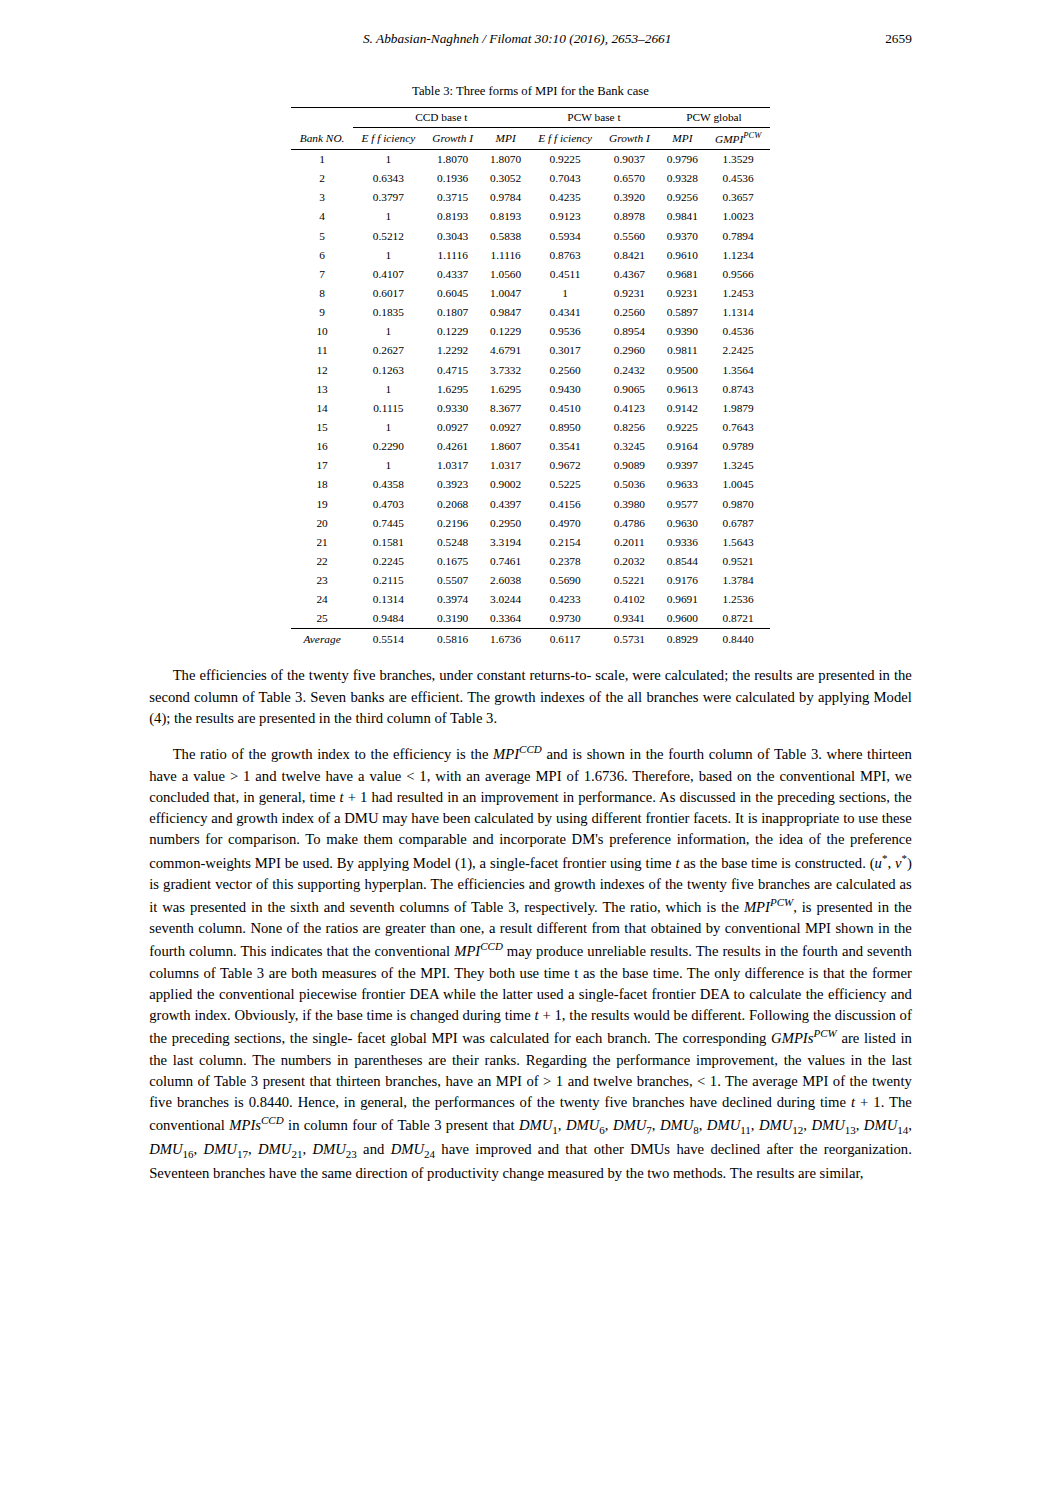S. Abbasian-Naghneh / Filomat 30:10 (2016), 2653–2661 2659
Table 3: Three forms of MPI for the Bank case
| | CCD base t | PCW base t | PCW global |
| --- | --- | --- | --- |
| Bank NO. | E f f iciency | Growth I | MPI | E f f iciency | Growth I | MPI | GMPI PCW |
| 1 | 1 | 1.8070 | 1.8070 | 0.9225 | 0.9037 | 0.9796 | 1.3529 |
| 2 | 0.6343 | 0.1936 | 0.3052 | 0.7043 | 0.6570 | 0.9328 | 0.4536 |
| 3 | 0.3797 | 0.3715 | 0.9784 | 0.4235 | 0.3920 | 0.9256 | 0.3657 |
| 4 | 1 | 0.8193 | 0.8193 | 0.9123 | 0.8978 | 0.9841 | 1.0023 |
| 5 | 0.5212 | 0.3043 | 0.5838 | 0.5934 | 0.5560 | 0.9370 | 0.7894 |
| 6 | 1 | 1.1116 | 1.1116 | 0.8763 | 0.8421 | 0.9610 | 1.1234 |
| 7 | 0.4107 | 0.4337 | 1.0560 | 0.4511 | 0.4367 | 0.9681 | 0.9566 |
| 8 | 0.6017 | 0.6045 | 1.0047 | 1 | 0.9231 | 0.9231 | 1.2453 |
| 9 | 0.1835 | 0.1807 | 0.9847 | 0.4341 | 0.2560 | 0.5897 | 1.1314 |
| 10 | 1 | 0.1229 | 0.1229 | 0.9536 | 0.8954 | 0.9390 | 0.4536 |
| 11 | 0.2627 | 1.2292 | 4.6791 | 0.3017 | 0.2960 | 0.9811 | 2.2425 |
| 12 | 0.1263 | 0.4715 | 3.7332 | 0.2560 | 0.2432 | 0.9500 | 1.3564 |
| 13 | 1 | 1.6295 | 1.6295 | 0.9430 | 0.9065 | 0.9613 | 0.8743 |
| 14 | 0.1115 | 0.9330 | 8.3677 | 0.4510 | 0.4123 | 0.9142 | 1.9879 |
| 15 | 1 | 0.0927 | 0.0927 | 0.8950 | 0.8256 | 0.9225 | 0.7643 |
| 16 | 0.2290 | 0.4261 | 1.8607 | 0.3541 | 0.3245 | 0.9164 | 0.9789 |
| 17 | 1 | 1.0317 | 1.0317 | 0.9672 | 0.9089 | 0.9397 | 1.3245 |
| 18 | 0.4358 | 0.3923 | 0.9002 | 0.5225 | 0.5036 | 0.9633 | 1.0045 |
| 19 | 0.4703 | 0.2068 | 0.4397 | 0.4156 | 0.3980 | 0.9577 | 0.9870 |
| 20 | 0.7445 | 0.2196 | 0.2950 | 0.4970 | 0.4786 | 0.9630 | 0.6787 |
| 21 | 0.1581 | 0.5248 | 3.3194 | 0.2154 | 0.2011 | 0.9336 | 1.5643 |
| 22 | 0.2245 | 0.1675 | 0.7461 | 0.2378 | 0.2032 | 0.8544 | 0.9521 |
| 23 | 0.2115 | 0.5507 | 2.6038 | 0.5690 | 0.5221 | 0.9176 | 1.3784 |
| 24 | 0.1314 | 0.3974 | 3.0244 | 0.4233 | 0.4102 | 0.9691 | 1.2536 |
| 25 | 0.9484 | 0.3190 | 0.3364 | 0.9730 | 0.9341 | 0.9600 | 0.8721 |
| Average | 0.5514 | 0.5816 | 1.6736 | 0.6117 | 0.5731 | 0.8929 | 0.8440 |
The efficiencies of the twenty five branches, under constant returns-to- scale, were calculated; the results are presented in the second column of Table 3. Seven banks are efficient. The growth indexes of the all branches were calculated by applying Model (4); the results are presented in the third column of Table 3.
The ratio of the growth index to the efficiency is the MPICCD and is shown in the fourth column of Table 3. where thirteen have a value > 1 and twelve have a value < 1, with an average MPI of 1.6736. Therefore, based on the conventional MPI, we concluded that, in general, time t + 1 had resulted in an improvement in performance. As discussed in the preceding sections, the efficiency and growth index of a DMU may have been calculated by using different frontier facets. It is inappropriate to use these numbers for comparison. To make them comparable and incorporate DM's preference information, the idea of the preference common-weights MPI be used. By applying Model (1), a single-facet frontier using time t as the base time is constructed. (u*, v*) is gradient vector of this supporting hyperplan. The efficiencies and growth indexes of the twenty five branches are calculated as it was presented in the sixth and seventh columns of Table 3, respectively. The ratio, which is the MPIPCW, is presented in the seventh column. None of the ratios are greater than one, a result different from that obtained by conventional MPI shown in the fourth column. This indicates that the conventional MPICCD may produce unreliable results. The results in the fourth and seventh columns of Table 3 are both measures of the MPI. They both use time t as the base time. The only difference is that the former applied the conventional piecewise frontier DEA while the latter used a single-facet frontier DEA to calculate the efficiency and growth index. Obviously, if the base time is changed during time t + 1, the results would be different. Following the discussion of the preceding sections, the single- facet global MPI was calculated for each branch. The corresponding GMPIsPCW are listed in the last column. The numbers in parentheses are their ranks. Regarding the performance improvement, the values in the last column of Table 3 present that thirteen branches, have an MPI of > 1 and twelve branches, < 1. The average MPI of the twenty five branches is 0.8440. Hence, in general, the performances of the twenty five branches have declined during time t + 1. The conventional MPIsCCD in column four of Table 3 present that DMU 1, DMU 6, DMU 7, DMU 8, DMU 11, DMU 12, DMU 13, DMU 14, DMU 16, DMU 17, DMU 21, DMU 23 and DMU 24 have improved and that other DMUs have declined after the reorganization. Seventeen branches have the same direction of productivity change measured by the two methods. The results are similar,